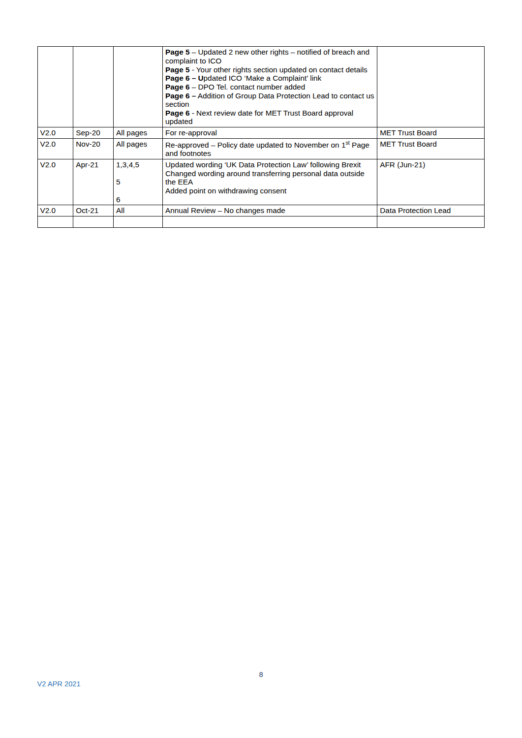| | | | Page 5 – Updated 2 new other rights – notified of breach and complaint to ICO Page 5 - Your other rights section updated on contact details Page 6 – U pdated ICO ‘Make a Complaint’ link Page 6 – DPO Tel. contact number added Page 6 – Addition of Group Data Protection Lead to contact us section Page 6 - Next review date for MET Trust Board approval updated | |
| V2.0 | Sep-20 | All pages | For re-approval | MET Trust Board |
| V2.0 | Nov-20 | All pages | Re-approved – Policy date updated to November on 1 st Page and footnotes | MET Trust Board |
| V2.0 | Apr-21 | 1,3,4,5 5 6 | Updated wording ‘UK Data Protection Law’ following Brexit Changed wording around transferring personal data outside the EEA Added point on withdrawing consent | AFR (Jun-21) |
| V2.0 | Oct-21 | All | Annual Review – No changes made | Data Protection Lead |
8
V2 APR 2021